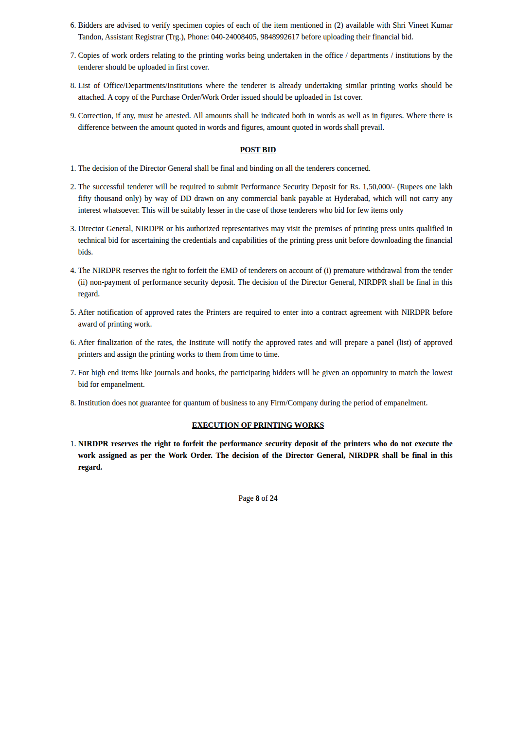Bidders are advised to verify specimen copies of each of the item mentioned in (2) available with Shri Vineet Kumar Tandon, Assistant Registrar (Trg.), Phone: 040-24008405, 9848992617 before uploading their financial bid.
Copies of work orders relating to the printing works being undertaken in the office / departments / institutions by the tenderer should be uploaded in first cover.
List of Office/Departments/Institutions where the tenderer is already undertaking similar printing works should be attached. A copy of the Purchase Order/Work Order issued should be uploaded in 1st cover.
Correction, if any, must be attested. All amounts shall be indicated both in words as well as in figures. Where there is difference between the amount quoted in words and figures, amount quoted in words shall prevail.
POST BID
The decision of the Director General shall be final and binding on all the tenderers concerned.
The successful tenderer will be required to submit Performance Security Deposit for Rs. 1,50,000/- (Rupees one lakh fifty thousand only) by way of DD drawn on any commercial bank payable at Hyderabad, which will not carry any interest whatsoever. This will be suitably lesser in the case of those tenderers who bid for few items only
Director General, NIRDPR or his authorized representatives may visit the premises of printing press units qualified in technical bid for ascertaining the credentials and capabilities of the printing press unit before downloading the financial bids.
The NIRDPR reserves the right to forfeit the EMD of tenderers on account of (i) premature withdrawal from the tender (ii) non-payment of performance security deposit. The decision of the Director General, NIRDPR shall be final in this regard.
After notification of approved rates the Printers are required to enter into a contract agreement with NIRDPR before award of printing work.
After finalization of the rates, the Institute will notify the approved rates and will prepare a panel (list) of approved printers and assign the printing works to them from time to time.
For high end items like journals and books, the participating bidders will be given an opportunity to match the lowest bid for empanelment.
Institution does not guarantee for quantum of business to any Firm/Company during the period of empanelment.
EXECUTION OF PRINTING WORKS
NIRDPR reserves the right to forfeit the performance security deposit of the printers who do not execute the work assigned as per the Work Order. The decision of the Director General, NIRDPR shall be final in this regard.
Page 8 of 24